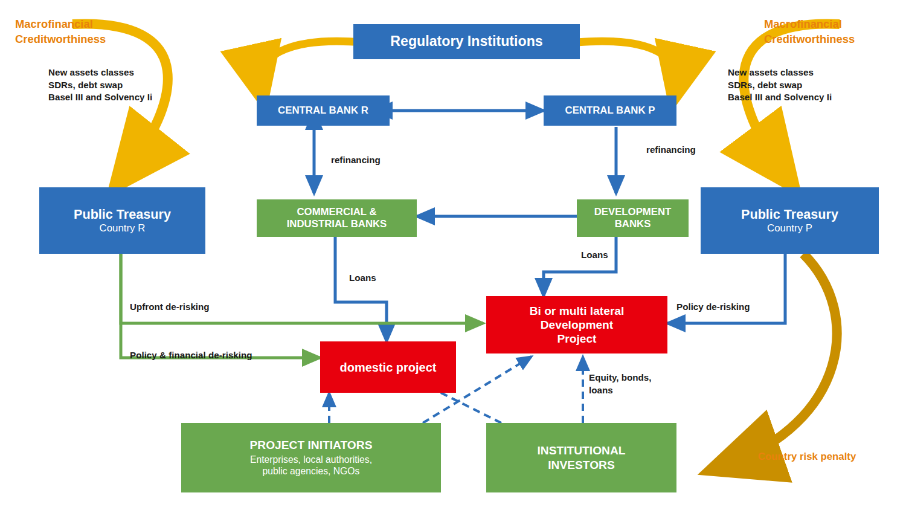Regulatory Institutions
CENTRAL BANK R
CENTRAL BANK P
Public Treasury Country R
Public Treasury Country P
COMMERCIAL &
INDUSTRIAL BANKS
DEVELOPMENT
BANKS
Bi or multi lateral
Development
Project
domestic project
PROJECT INITIATORS Enterprises, local authorities,
public agencies, NGOs
INSTITUTIONAL
INVESTORS
Macrofinancial
Creditworthiness
New assets classes
SDRs, debt swap
Basel III and Solvency Ii
Macrofinancial
Creditworthiness
New assets classes
SDRs, debt swap
Basel III and Solvency Ii
refinancing
refinancing
Loans
Loans
Upfront de-risking
Policy & financial de-risking
Policy de-risking
Equity, bonds,
loans
Country risk penalty